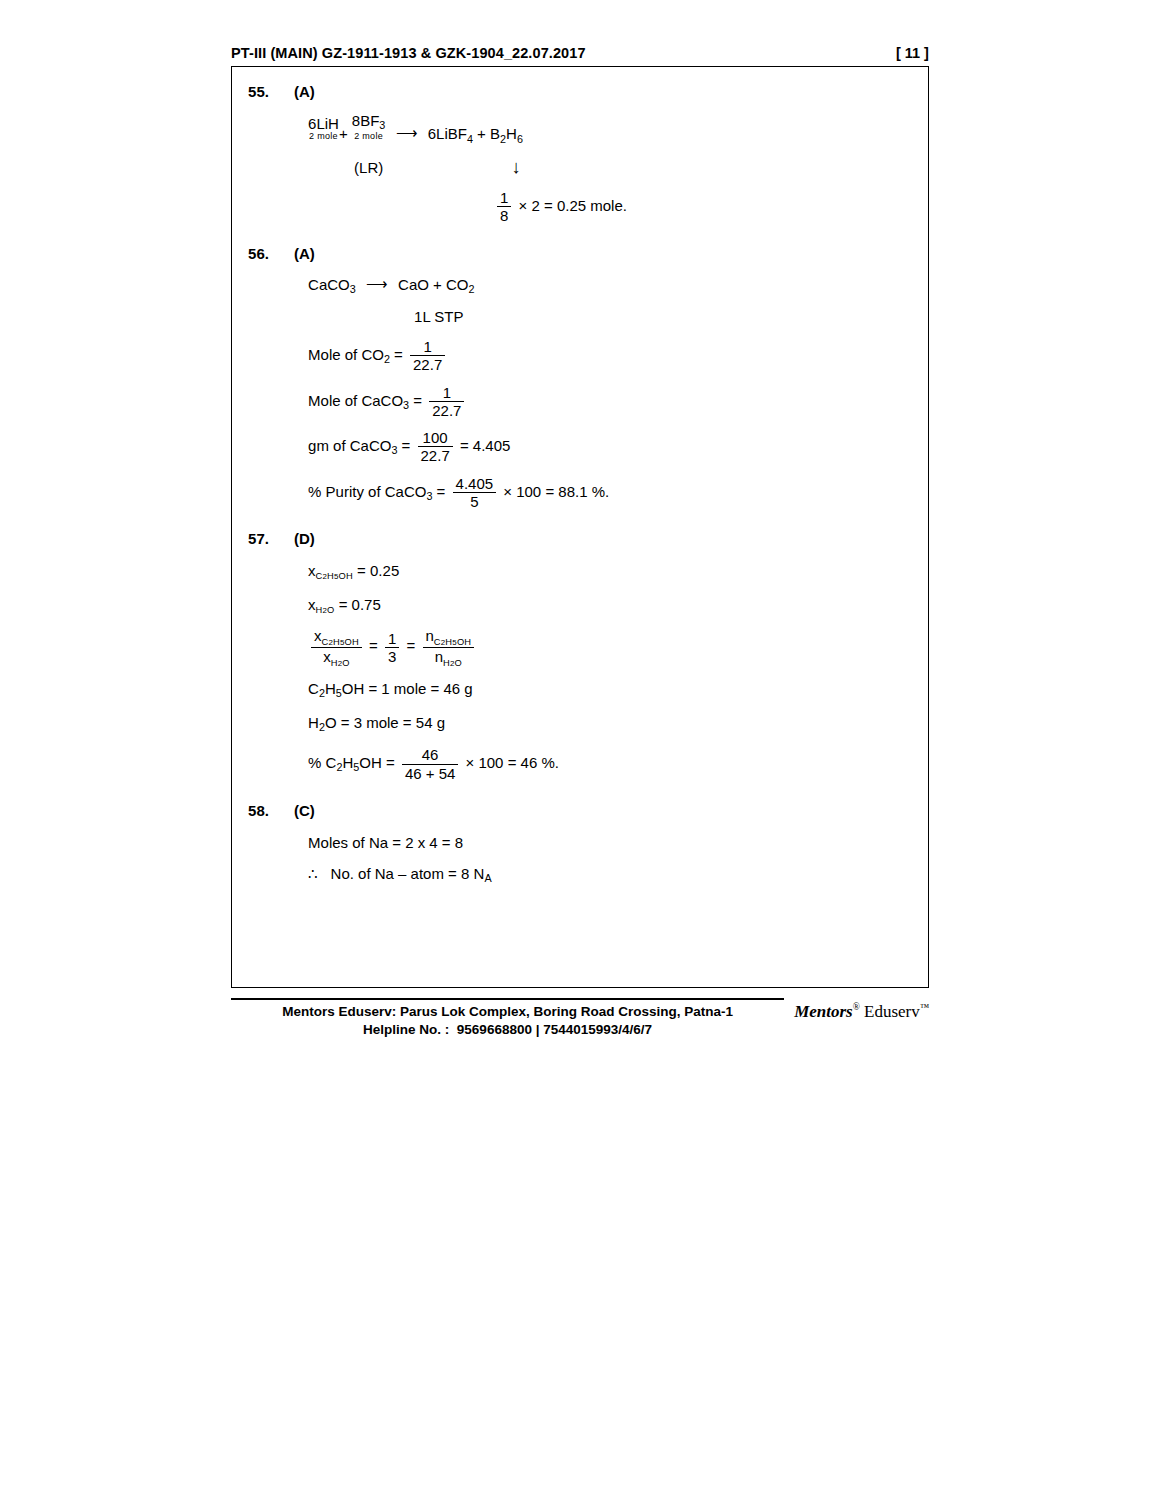PT-III (MAIN) GZ-1911-1913 & GZK-1904_22.07.2017
[ 11 ]
55.
(A)
6LiH 2 mole+ 8BF32 mole ⟶ 6LiBF4 + B2 H6
(LR) ↓
18 × 2 = 0.25 mole.
56.
(A)
CaCO3 ⟶ CaO + CO2
1L STP
Mole of CO2 = 122.7
Mole of CaCO3 = 122.7
gm of CaCO3 = 10022.7 = 4.405
% Purity of CaCO3 = 4.4055 × 100 = 88.1 %.
57.
(D)
xC2 H5 OH = 0.25
xH2 O = 0.75
xC2 H5 OH xH2 O = 13 = nC2 H5 OH nH2 O
C2 H5 OH = 1 mole = 46 g
H2 O = 3 mole = 54 g
% C2 H5 OH = 4646 + 54 × 100 = 46 %.
58.
(C)
Moles of Na = 2 x 4 = 8
∴ No. of Na – atom = 8 NA
Mentors Eduserv: Parus Lok Complex, Boring Road Crossing, Patna-1
Helpline No. : 9569668800 | 7544015993/4/6/7
Mentors® Eduserv™